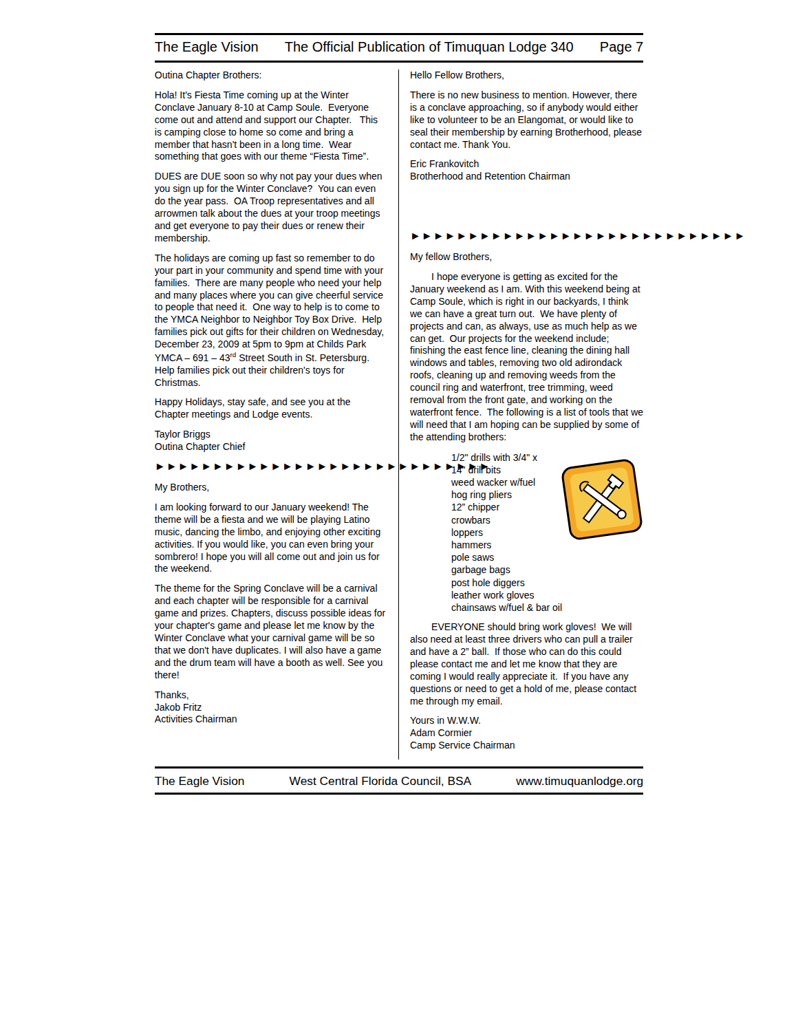The Eagle Vision The Official Publication of Timuquan Lodge 340 Page 7
Outina Chapter Brothers:
Hola! It's Fiesta Time coming up at the Winter Conclave January 8-10 at Camp Soule. Everyone come out and attend and support our Chapter. This is camping close to home so come and bring a member that hasn't been in a long time. Wear something that goes with our theme “Fiesta Time”.
DUES are DUE soon so why not pay your dues when you sign up for the Winter Conclave? You can even do the year pass. OA Troop representatives and all arrowmen talk about the dues at your troop meetings and get everyone to pay their dues or renew their membership.
The holidays are coming up fast so remember to do your part in your community and spend time with your families. There are many people who need your help and many places where you can give cheerful service to people that need it. One way to help is to come to the YMCA Neighbor to Neighbor Toy Box Drive. Help families pick out gifts for their children on Wednesday, December 23, 2009 at 5pm to 9pm at Childs Park YMCA – 691 – 43rd Street South in St. Petersburg. Help families pick out their children's toys for Christmas.
Happy Holidays, stay safe, and see you at the Chapter meetings and Lodge events.
Taylor Briggs
Outina Chapter Chief
►►►►►►►►►►►►►►►►►►►►►►►►►►►►►
My Brothers,
I am looking forward to our January weekend! The theme will be a fiesta and we will be playing Latino music, dancing the limbo, and enjoying other exciting activities. If you would like, you can even bring your sombrero! I hope you will all come out and join us for the weekend.
The theme for the Spring Conclave will be a carnival and each chapter will be responsible for a carnival game and prizes. Chapters, discuss possible ideas for your chapter's game and please let me know by the Winter Conclave what your carnival game will be so that we don't have duplicates. I will also have a game and the drum team will have a booth as well. See you there!
Thanks,
Jakob Fritz
Activities Chairman
Hello Fellow Brothers,
There is no new business to mention. However, there is a conclave approaching, so if anybody would either like to volunteer to be an Elangomat, or would like to seal their membership by earning Brotherhood, please contact me. Thank You.
Eric Frankovitch
Brotherhood and Retention Chairman
►►►►►►►►►►►►►►►►►►►►►►►►►►►►►
My fellow Brothers,
I hope everyone is getting as excited for the January weekend as I am. With this weekend being at Camp Soule, which is right in our backyards, I think we can have a great turn out. We have plenty of projects and can, as always, use as much help as we can get. Our projects for the weekend include; finishing the east fence line, cleaning the dining hall windows and tables, removing two old adirondack roofs, cleaning up and removing weeds from the council ring and waterfront, tree trimming, weed removal from the front gate, and working on the waterfront fence. The following is a list of tools that we will need that I am hoping can be supplied by some of the attending brothers:
1/2" drills with 3/4" x 14" drill bits
weed wacker w/fuel
hog ring pliers
12” chipper
crowbars
loppers
hammers
pole saws
garbage bags
post hole diggers
leather work gloves
chainsaws w/fuel & bar oil
EVERYONE should bring work gloves! We will also need at least three drivers who can pull a trailer and have a 2” ball. If those who can do this could please contact me and let me know that they are coming I would really appreciate it. If you have any questions or need to get a hold of me, please contact me through my email.
Yours in W.W.W.
Adam Cormier
Camp Service Chairman
The Eagle Vision West Central Florida Council, BSA www.timuquanlodge.org